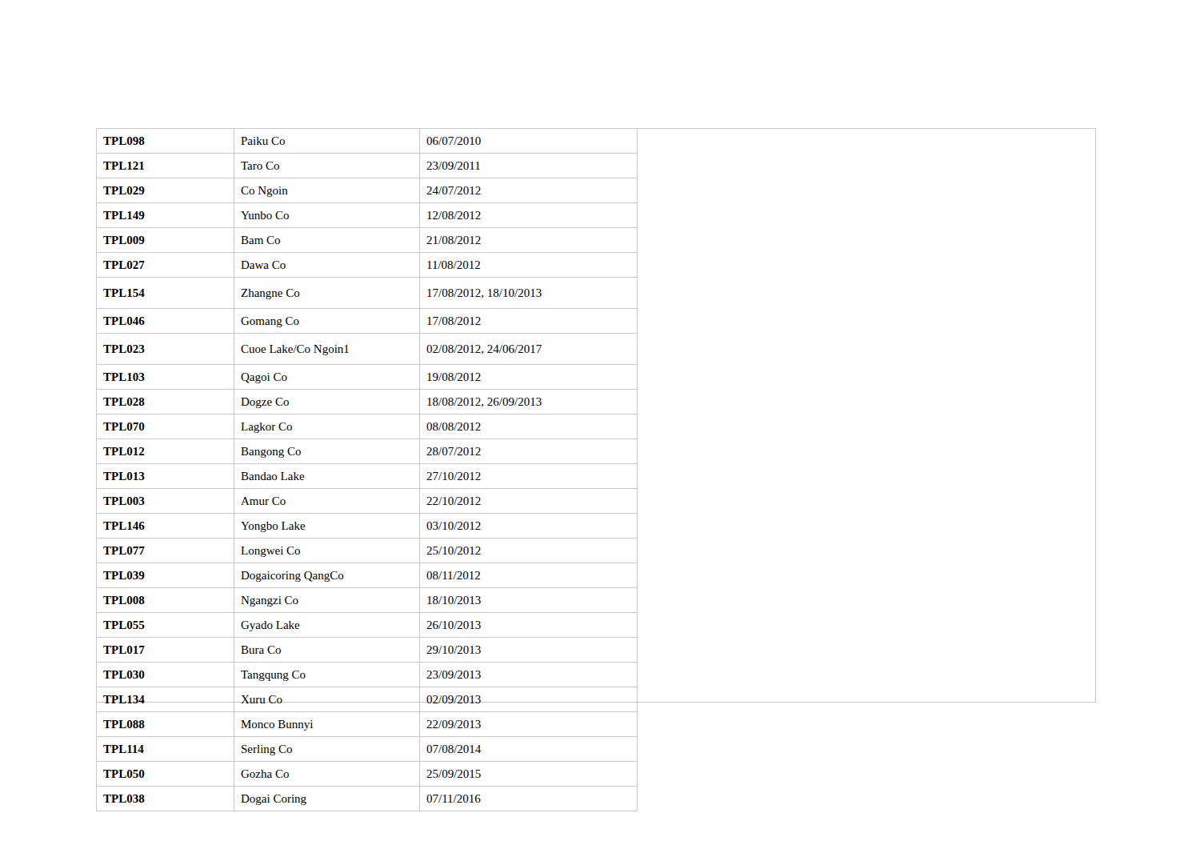| TPL098 | Paiku Co | 06/07/2010 |
| TPL121 | Taro Co | 23/09/2011 |
| TPL029 | Co Ngoin | 24/07/2012 |
| TPL149 | Yunbo Co | 12/08/2012 |
| TPL009 | Bam Co | 21/08/2012 |
| TPL027 | Dawa Co | 11/08/2012 |
| TPL154 | Zhangne Co | 17/08/2012, 18/10/2013 |
| TPL046 | Gomang Co | 17/08/2012 |
| TPL023 | Cuoe Lake/Co Ngoin1 | 02/08/2012, 24/06/2017 |
| TPL103 | Qagoi Co | 19/08/2012 |
| TPL028 | Dogze Co | 18/08/2012, 26/09/2013 |
| TPL070 | Lagkor Co | 08/08/2012 |
| TPL012 | Bangong Co | 28/07/2012 |
| TPL013 | Bandao Lake | 27/10/2012 |
| TPL003 | Amur Co | 22/10/2012 |
| TPL146 | Yongbo Lake | 03/10/2012 |
| TPL077 | Longwei Co | 25/10/2012 |
| TPL039 | Dogaicoring QangCo | 08/11/2012 |
| TPL008 | Ngangzi Co | 18/10/2013 |
| TPL055 | Gyado Lake | 26/10/2013 |
| TPL017 | Bura Co | 29/10/2013 |
| TPL030 | Tangqung Co | 23/09/2013 |
| TPL134 | Xuru Co | 02/09/2013 |
| TPL088 | Monco Bunnyi | 22/09/2013 |
| TPL114 | Serling Co | 07/08/2014 |
| TPL050 | Gozha Co | 25/09/2015 |
| TPL038 | Dogai Coring | 07/11/2016 |